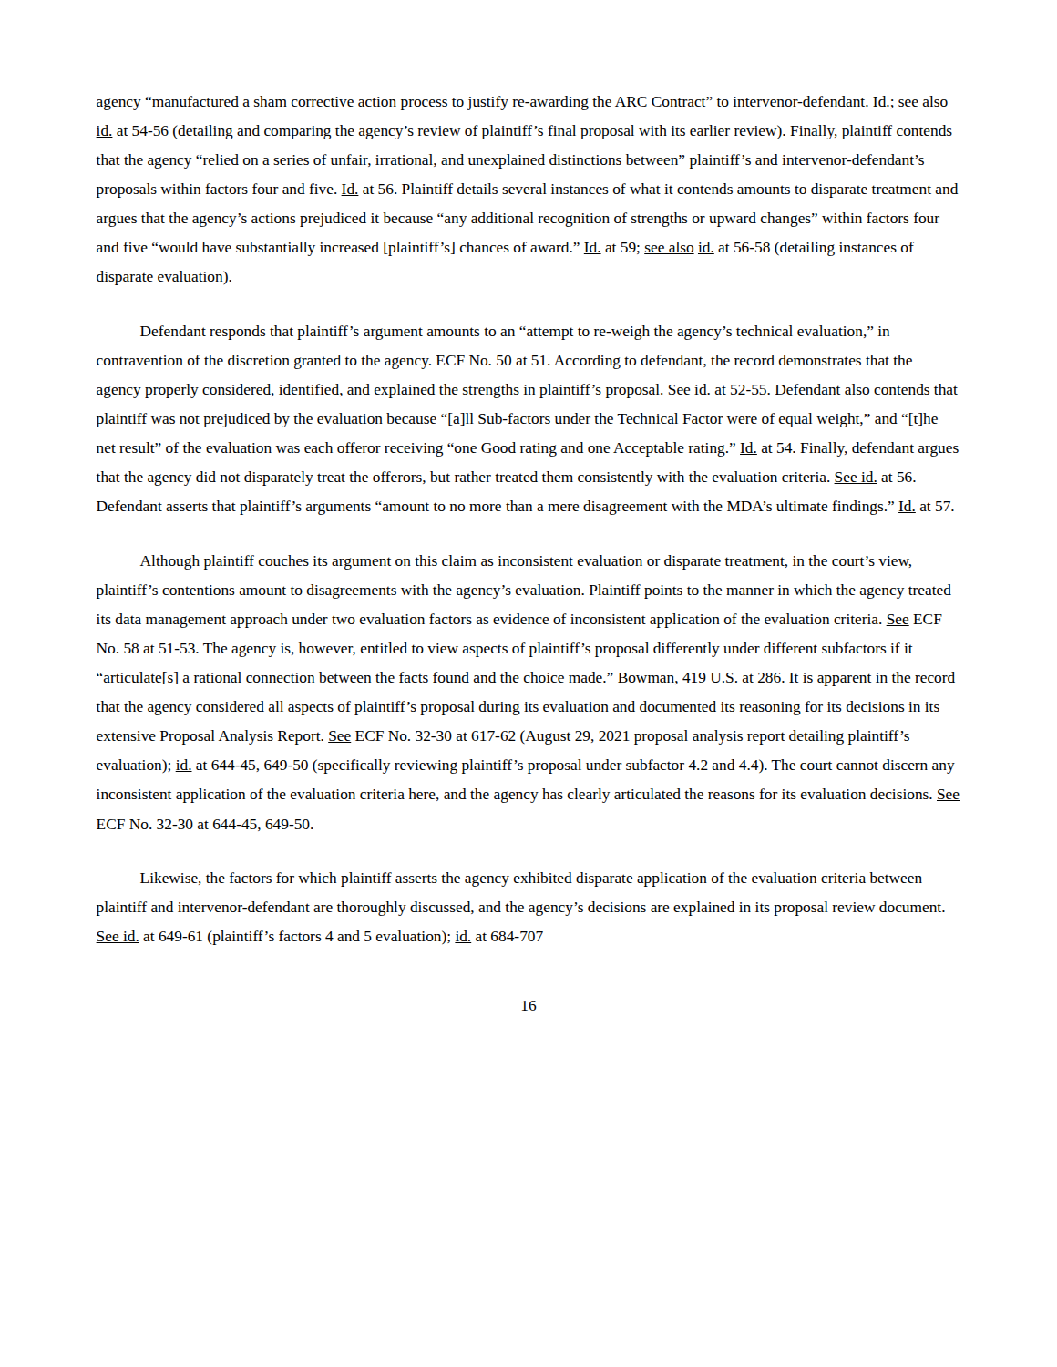agency “manufactured a sham corrective action process to justify re-awarding the ARC Contract” to intervenor-defendant. Id.; see also id. at 54-56 (detailing and comparing the agency’s review of plaintiff’s final proposal with its earlier review). Finally, plaintiff contends that the agency “relied on a series of unfair, irrational, and unexplained distinctions between” plaintiff’s and intervenor-defendant’s proposals within factors four and five. Id. at 56. Plaintiff details several instances of what it contends amounts to disparate treatment and argues that the agency’s actions prejudiced it because “any additional recognition of strengths or upward changes” within factors four and five “would have substantially increased [plaintiff’s] chances of award.” Id. at 59; see also id. at 56-58 (detailing instances of disparate evaluation).
Defendant responds that plaintiff’s argument amounts to an “attempt to re-weigh the agency’s technical evaluation,” in contravention of the discretion granted to the agency. ECF No. 50 at 51. According to defendant, the record demonstrates that the agency properly considered, identified, and explained the strengths in plaintiff’s proposal. See id. at 52-55. Defendant also contends that plaintiff was not prejudiced by the evaluation because “[a]ll Sub-factors under the Technical Factor were of equal weight,” and “[t]he net result” of the evaluation was each offeror receiving “one Good rating and one Acceptable rating.” Id. at 54. Finally, defendant argues that the agency did not disparately treat the offerors, but rather treated them consistently with the evaluation criteria. See id. at 56. Defendant asserts that plaintiff’s arguments “amount to no more than a mere disagreement with the MDA’s ultimate findings.” Id. at 57.
Although plaintiff couches its argument on this claim as inconsistent evaluation or disparate treatment, in the court’s view, plaintiff’s contentions amount to disagreements with the agency’s evaluation. Plaintiff points to the manner in which the agency treated its data management approach under two evaluation factors as evidence of inconsistent application of the evaluation criteria. See ECF No. 58 at 51-53. The agency is, however, entitled to view aspects of plaintiff’s proposal differently under different subfactors if it “articulate[s] a rational connection between the facts found and the choice made.” Bowman, 419 U.S. at 286. It is apparent in the record that the agency considered all aspects of plaintiff’s proposal during its evaluation and documented its reasoning for its decisions in its extensive Proposal Analysis Report. See ECF No. 32-30 at 617-62 (August 29, 2021 proposal analysis report detailing plaintiff’s evaluation); id. at 644-45, 649-50 (specifically reviewing plaintiff’s proposal under subfactor 4.2 and 4.4). The court cannot discern any inconsistent application of the evaluation criteria here, and the agency has clearly articulated the reasons for its evaluation decisions. See ECF No. 32-30 at 644-45, 649-50.
Likewise, the factors for which plaintiff asserts the agency exhibited disparate application of the evaluation criteria between plaintiff and intervenor-defendant are thoroughly discussed, and the agency’s decisions are explained in its proposal review document. See id. at 649-61 (plaintiff’s factors 4 and 5 evaluation); id. at 684-707
16